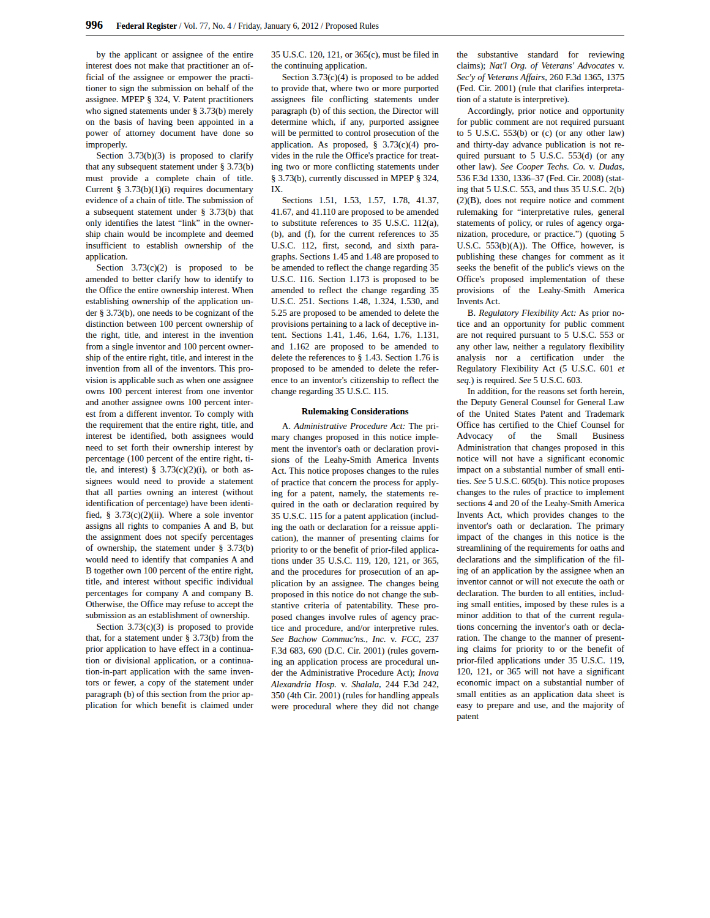996 Federal Register / Vol. 77, No. 4 / Friday, January 6, 2012 / Proposed Rules
by the applicant or assignee of the entire interest does not make that practitioner an official of the assignee or empower the practitioner to sign the submission on behalf of the assignee. MPEP § 324, V. Patent practitioners who signed statements under § 3.73(b) merely on the basis of having been appointed in a power of attorney document have done so improperly.
Section 3.73(b)(3) is proposed to clarify that any subsequent statement under § 3.73(b) must provide a complete chain of title. Current § 3.73(b)(1)(i) requires documentary evidence of a chain of title. The submission of a subsequent statement under § 3.73(b) that only identifies the latest “link” in the ownership chain would be incomplete and deemed insufficient to establish ownership of the application.
Section 3.73(c)(2) is proposed to be amended to better clarify how to identify to the Office the entire ownership interest. When establishing ownership of the application under § 3.73(b), one needs to be cognizant of the distinction between 100 percent ownership of the right, title, and interest in the invention from a single inventor and 100 percent ownership of the entire right, title, and interest in the invention from all of the inventors. This provision is applicable such as when one assignee owns 100 percent interest from one inventor and another assignee owns 100 percent interest from a different inventor. To comply with the requirement that the entire right, title, and interest be identified, both assignees would need to set forth their ownership interest by percentage (100 percent of the entire right, title, and interest) § 3.73(c)(2)(i), or both assignees would need to provide a statement that all parties owning an interest (without identification of percentage) have been identified, § 3.73(c)(2)(ii). Where a sole inventor assigns all rights to companies A and B, but the assignment does not specify percentages of ownership, the statement under § 3.73(b) would need to identify that companies A and B together own 100 percent of the entire right, title, and interest without specific individual percentages for company A and company B. Otherwise, the Office may refuse to accept the submission as an establishment of ownership.
Section 3.73(c)(3) is proposed to provide that, for a statement under § 3.73(b) from the prior application to have effect in a continuation or divisional application, or a continuation-in-part application with the same inventors or fewer, a copy of the statement under paragraph (b) of this section from the prior application for which benefit is claimed under 35 U.S.C. 120, 121, or 365(c), must be filed in the continuing application.
Section 3.73(c)(4) is proposed to be added to provide that, where two or more purported assignees file conflicting statements under paragraph (b) of this section, the Director will determine which, if any, purported assignee will be permitted to control prosecution of the application. As proposed, § 3.73(c)(4) provides in the rule the Office's practice for treating two or more conflicting statements under § 3.73(b), currently discussed in MPEP § 324, IX.
Sections 1.51, 1.53, 1.57, 1.78, 41.37, 41.67, and 41.110 are proposed to be amended to substitute references to 35 U.S.C. 112(a), (b), and (f), for the current references to 35 U.S.C. 112, first, second, and sixth paragraphs. Sections 1.45 and 1.48 are proposed to be amended to reflect the change regarding 35 U.S.C. 116. Section 1.173 is proposed to be amended to reflect the change regarding 35 U.S.C. 251. Sections 1.48, 1.324, 1.530, and 5.25 are proposed to be amended to delete the provisions pertaining to a lack of deceptive intent. Sections 1.41, 1.46, 1.64, 1.76, 1.131, and 1.162 are proposed to be amended to delete the references to § 1.43. Section 1.76 is proposed to be amended to delete the reference to an inventor's citizenship to reflect the change regarding 35 U.S.C. 115.
Rulemaking Considerations
A. Administrative Procedure Act: The primary changes proposed in this notice implement the inventor's oath or declaration provisions of the Leahy-Smith America Invents Act. This notice proposes changes to the rules of practice that concern the process for applying for a patent, namely, the statements required in the oath or declaration required by 35 U.S.C. 115 for a patent application (including the oath or declaration for a reissue application), the manner of presenting claims for priority to or the benefit of prior-filed applications under 35 U.S.C. 119, 120, 121, or 365, and the procedures for prosecution of an application by an assignee. The changes being proposed in this notice do not change the substantive criteria of patentability. These proposed changes involve rules of agency practice and procedure, and/or interpretive rules. See Bachow Commuc'ns., Inc. v. FCC, 237 F.3d 683, 690 (D.C. Cir. 2001) (rules governing an application process are procedural under the Administrative Procedure Act); Inova Alexandria Hosp. v. Shalala, 244 F.3d 242, 350 (4th Cir. 2001) (rules for handling appeals were procedural where they did not change the substantive standard for reviewing claims); Nat'l Org. of Veterans' Advocates v. Sec'y of Veterans Affairs, 260 F.3d 1365, 1375 (Fed. Cir. 2001) (rule that clarifies interpretation of a statute is interpretive).
Accordingly, prior notice and opportunity for public comment are not required pursuant to 5 U.S.C. 553(b) or (c) (or any other law) and thirty-day advance publication is not required pursuant to 5 U.S.C. 553(d) (or any other law). See Cooper Techs. Co. v. Dudas, 536 F.3d 1330, 1336–37 (Fed. Cir. 2008) (stating that 5 U.S.C. 553, and thus 35 U.S.C. 2(b)(2)(B), does not require notice and comment rulemaking for “interpretative rules, general statements of policy, or rules of agency organization, procedure, or practice.”) (quoting 5 U.S.C. 553(b)(A)). The Office, however, is publishing these changes for comment as it seeks the benefit of the public's views on the Office's proposed implementation of these provisions of the Leahy-Smith America Invents Act.
B. Regulatory Flexibility Act: As prior notice and an opportunity for public comment are not required pursuant to 5 U.S.C. 553 or any other law, neither a regulatory flexibility analysis nor a certification under the Regulatory Flexibility Act (5 U.S.C. 601 et seq.) is required. See 5 U.S.C. 603.
In addition, for the reasons set forth herein, the Deputy General Counsel for General Law of the United States Patent and Trademark Office has certified to the Chief Counsel for Advocacy of the Small Business Administration that changes proposed in this notice will not have a significant economic impact on a substantial number of small entities. See 5 U.S.C. 605(b). This notice proposes changes to the rules of practice to implement sections 4 and 20 of the Leahy-Smith America Invents Act, which provides changes to the inventor's oath or declaration. The primary impact of the changes in this notice is the streamlining of the requirements for oaths and declarations and the simplification of the filing of an application by the assignee when an inventor cannot or will not execute the oath or declaration. The burden to all entities, including small entities, imposed by these rules is a minor addition to that of the current regulations concerning the inventor's oath or declaration. The change to the manner of presenting claims for priority to or the benefit of prior-filed applications under 35 U.S.C. 119, 120, 121, or 365 will not have a significant economic impact on a substantial number of small entities as an application data sheet is easy to prepare and use, and the majority of patent